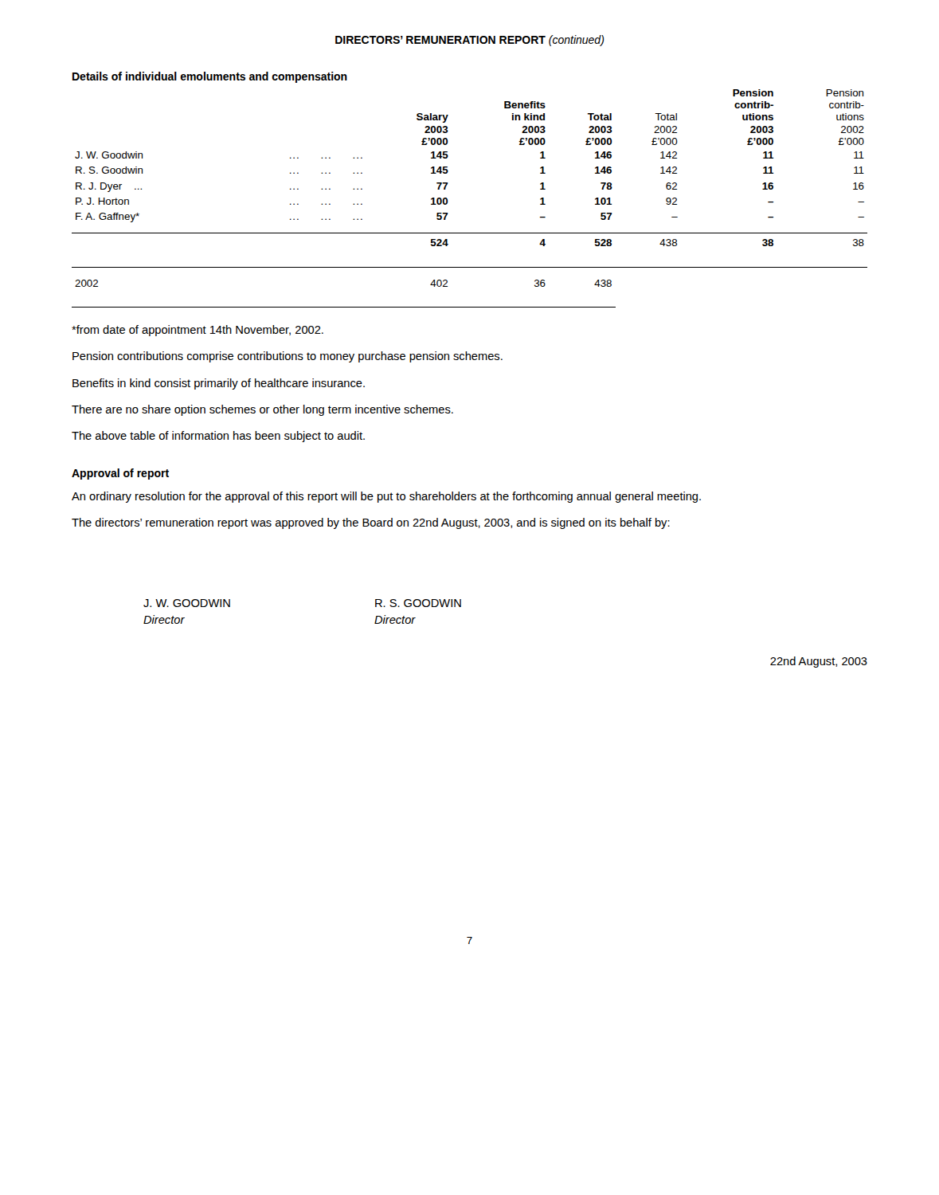DIRECTORS’ REMUNERATION REPORT (continued)
Details of individual emoluments and compensation
| | | | | Salary | Benefits in kind | Total | Total | Pension contrib- utions | Pension contrib- utions |
| --- | --- | --- | --- | --- | --- | --- | --- | --- | --- |
| | | | | 2003 £’000 | 2003 £’000 | 2003 £’000 | 2002 £’000 | 2003 £’000 | 2002 £’000 |
| J. W. Goodwin | ... | ... | ... | 145 | 1 | 146 | 142 | 11 | 11 |
| R. S. Goodwin | ... | ... | ... | 145 | 1 | 146 | 142 | 11 | 11 |
| R. J. Dyer ... | ... | ... | ... | 77 | 1 | 78 | 62 | 16 | 16 |
| P. J. Horton | ... | ... | ... | 100 | 1 | 101 | 92 | – | – |
| F. A. Gaffney* | ... | ... | ... | 57 | – | 57 | – | – | – |
| | | | | 524 | 4 | 528 | 438 | 38 | 38 |
| 2002 | | | | 402 | 36 | 438 | | | |
*from date of appointment 14th November, 2002.
Pension contributions comprise contributions to money purchase pension schemes.
Benefits in kind consist primarily of healthcare insurance.
There are no share option schemes or other long term incentive schemes.
The above table of information has been subject to audit.
Approval of report
An ordinary resolution for the approval of this report will be put to shareholders at the forthcoming annual general meeting.
The directors’ remuneration report was approved by the Board on 22nd August, 2003, and is signed on its behalf by:
J. W. GOODWIN
Director
R. S. GOODWIN
Director
22nd August, 2003
7